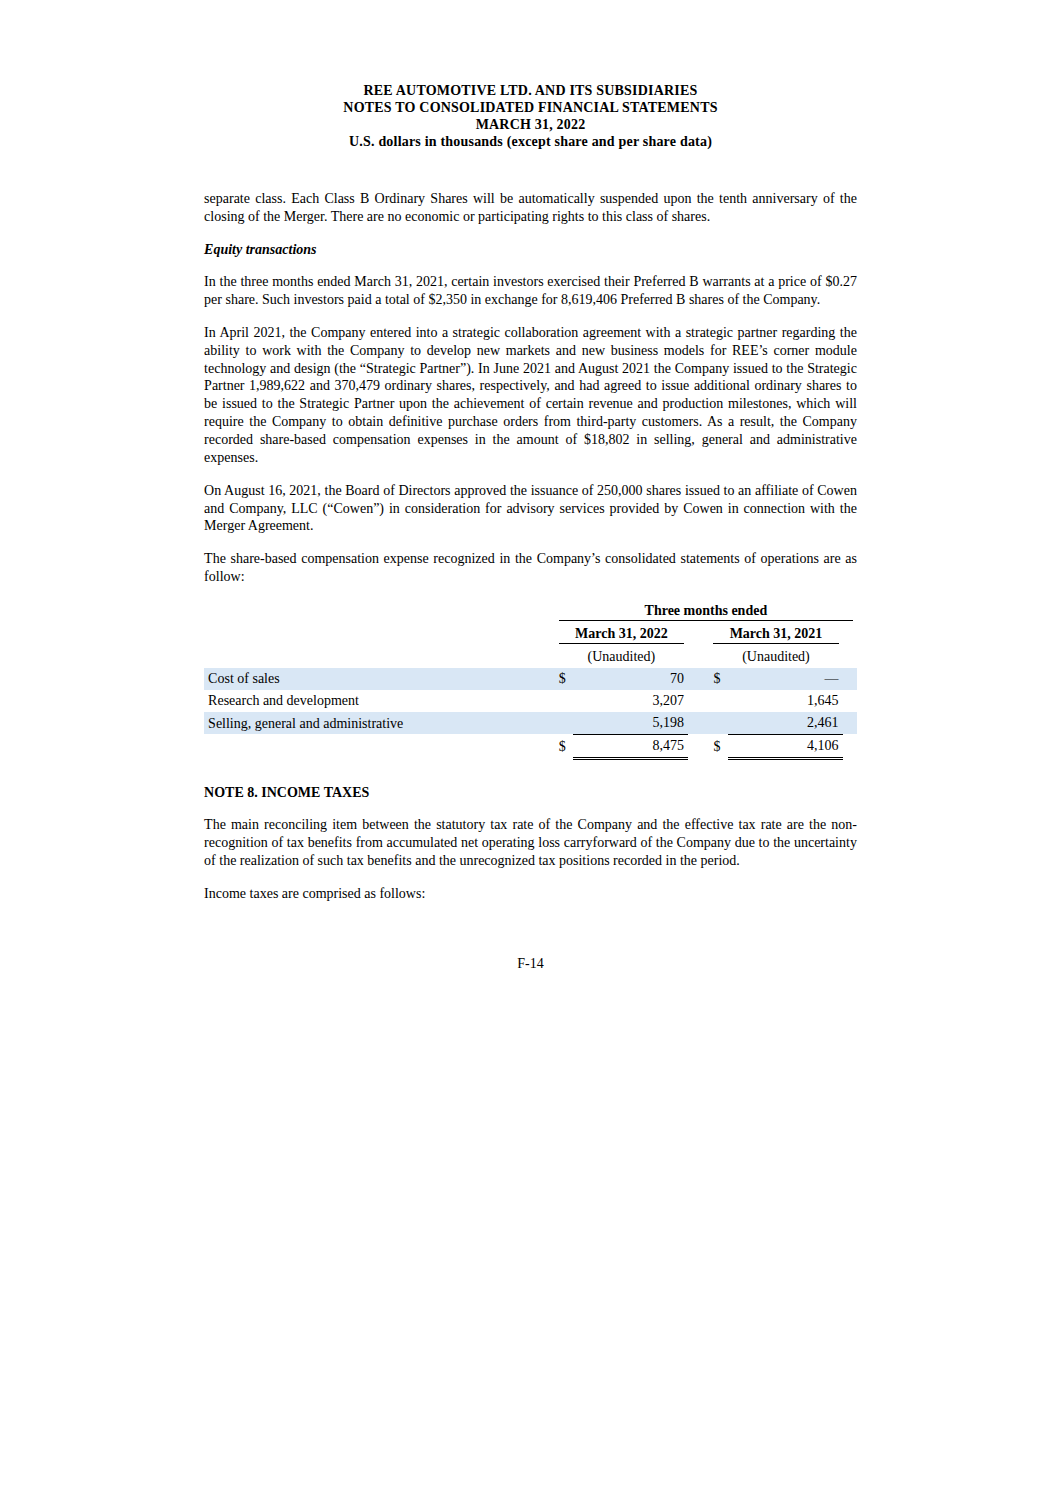REE AUTOMOTIVE LTD. AND ITS SUBSIDIARIES
NOTES TO CONSOLIDATED FINANCIAL STATEMENTS
MARCH 31, 2022
U.S. dollars in thousands (except share and per share data)
separate class. Each Class B Ordinary Shares will be automatically suspended upon the tenth anniversary of the closing of the Merger. There are no economic or participating rights to this class of shares.
Equity transactions
In the three months ended March 31, 2021, certain investors exercised their Preferred B warrants at a price of $0.27 per share. Such investors paid a total of $2,350 in exchange for 8,619,406 Preferred B shares of the Company.
In April 2021, the Company entered into a strategic collaboration agreement with a strategic partner regarding the ability to work with the Company to develop new markets and new business models for REE’s corner module technology and design (the “Strategic Partner”). In June 2021 and August 2021 the Company issued to the Strategic Partner 1,989,622 and 370,479 ordinary shares, respectively, and had agreed to issue additional ordinary shares to be issued to the Strategic Partner upon the achievement of certain revenue and production milestones, which will require the Company to obtain definitive purchase orders from third-party customers. As a result, the Company recorded share-based compensation expenses in the amount of $18,802 in selling, general and administrative expenses.
On August 16, 2021, the Board of Directors approved the issuance of 250,000 shares issued to an affiliate of Cowen and Company, LLC (“Cowen”) in consideration for advisory services provided by Cowen in connection with the Merger Agreement.
The share-based compensation expense recognized in the Company’s consolidated statements of operations are as follow:
| | | Three months ended |
| | | March 31, 2022 | | March 31, 2021 | |
| | | (Unaudited) | | (Unaudited) | |
| Cost of sales | | $ | 70 | | $ | — | |
| Research and development | | | 3,207 | | | 1,645 | |
| Selling, general and administrative | | | 5,198 | | | 2,461 | |
| | | $ | 8,475 | | $ | 4,106 | |
NOTE 8. INCOME TAXES
The main reconciling item between the statutory tax rate of the Company and the effective tax rate are the non-recognition of tax benefits from accumulated net operating loss carryforward of the Company due to the uncertainty of the realization of such tax benefits and the unrecognized tax positions recorded in the period.
Income taxes are comprised as follows:
F-14